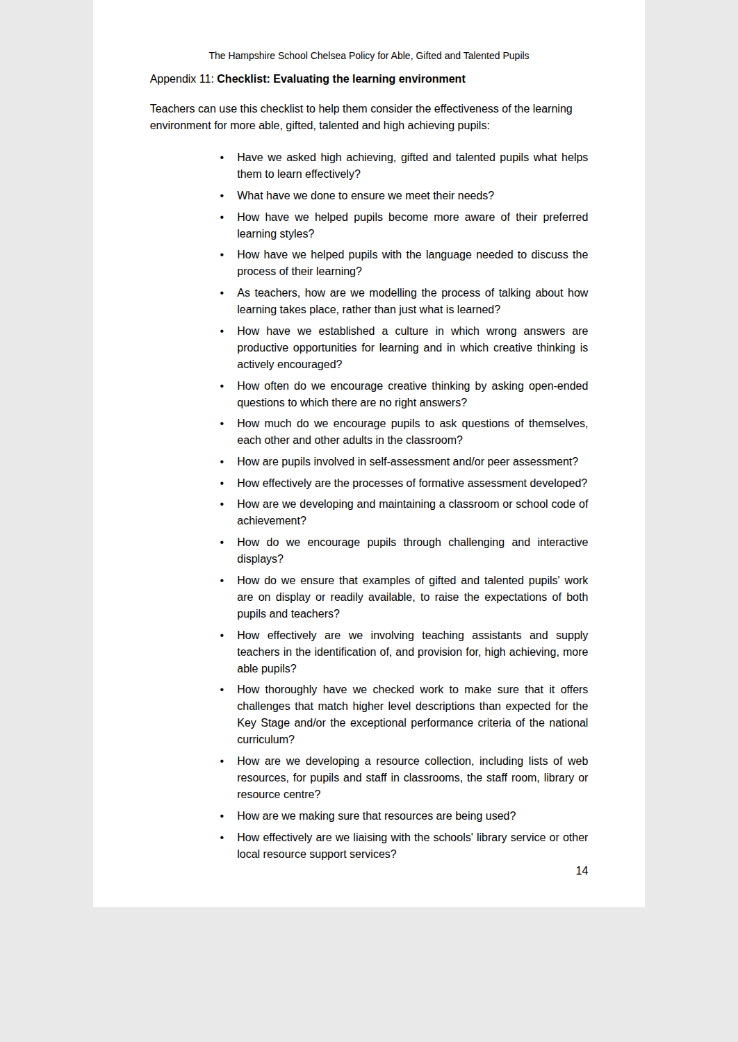The Hampshire School Chelsea Policy for Able, Gifted and Talented Pupils
Appendix 11: Checklist: Evaluating the learning environment
Teachers can use this checklist to help them consider the effectiveness of the learning environment for more able, gifted, talented and high achieving pupils:
Have we asked high achieving, gifted and talented pupils what helps them to learn effectively?
What have we done to ensure we meet their needs?
How have we helped pupils become more aware of their preferred learning styles?
How have we helped pupils with the language needed to discuss the process of their learning?
As teachers, how are we modelling the process of talking about how learning takes place, rather than just what is learned?
How have we established a culture in which wrong answers are productive opportunities for learning and in which creative thinking is actively encouraged?
How often do we encourage creative thinking by asking open-ended questions to which there are no right answers?
How much do we encourage pupils to ask questions of themselves, each other and other adults in the classroom?
How are pupils involved in self-assessment and/or peer assessment?
How effectively are the processes of formative assessment developed?
How are we developing and maintaining a classroom or school code of achievement?
How do we encourage pupils through challenging and interactive displays?
How do we ensure that examples of gifted and talented pupils' work are on display or readily available, to raise the expectations of both pupils and teachers?
How effectively are we involving teaching assistants and supply teachers in the identification of, and provision for, high achieving, more able pupils?
How thoroughly have we checked work to make sure that it offers challenges that match higher level descriptions than expected for the Key Stage and/or the exceptional performance criteria of the national curriculum?
How are we developing a resource collection, including lists of web resources, for pupils and staff in classrooms, the staff room, library or resource centre?
How are we making sure that resources are being used?
How effectively are we liaising with the schools' library service or other local resource support services?
14